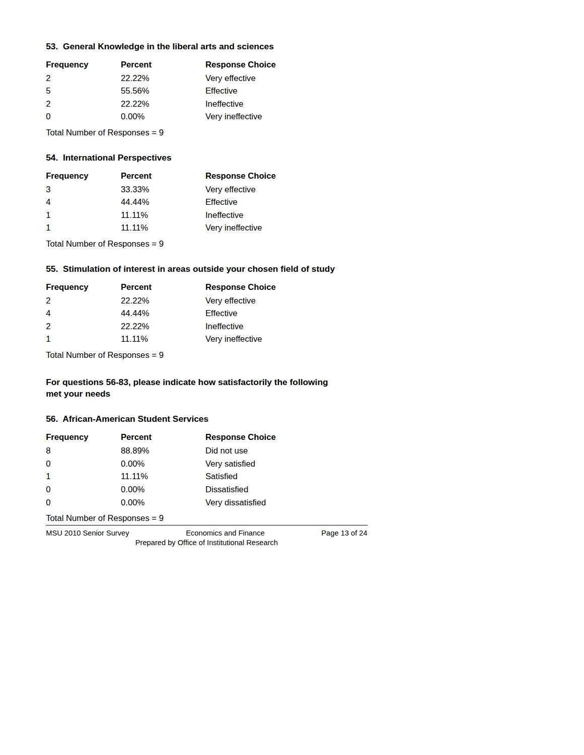53. General Knowledge in the liberal arts and sciences
| Frequency | Percent | Response Choice |
| --- | --- | --- |
| 2 | 22.22% | Very effective |
| 5 | 55.56% | Effective |
| 2 | 22.22% | Ineffective |
| 0 | 0.00% | Very ineffective |
Total Number of Responses = 9
54. International Perspectives
| Frequency | Percent | Response Choice |
| --- | --- | --- |
| 3 | 33.33% | Very effective |
| 4 | 44.44% | Effective |
| 1 | 11.11% | Ineffective |
| 1 | 11.11% | Very ineffective |
Total Number of Responses = 9
55. Stimulation of interest in areas outside your chosen field of study
| Frequency | Percent | Response Choice |
| --- | --- | --- |
| 2 | 22.22% | Very effective |
| 4 | 44.44% | Effective |
| 2 | 22.22% | Ineffective |
| 1 | 11.11% | Very ineffective |
Total Number of Responses = 9
For questions 56-83, please indicate how satisfactorily the following met your needs
56. African-American Student Services
| Frequency | Percent | Response Choice |
| --- | --- | --- |
| 8 | 88.89% | Did not use |
| 0 | 0.00% | Very satisfied |
| 1 | 11.11% | Satisfied |
| 0 | 0.00% | Dissatisfied |
| 0 | 0.00% | Very dissatisfied |
Total Number of Responses = 9
MSU 2010 Senior Survey
Economics and Finance
Page 13 of 24
Prepared by Office of Institutional Research